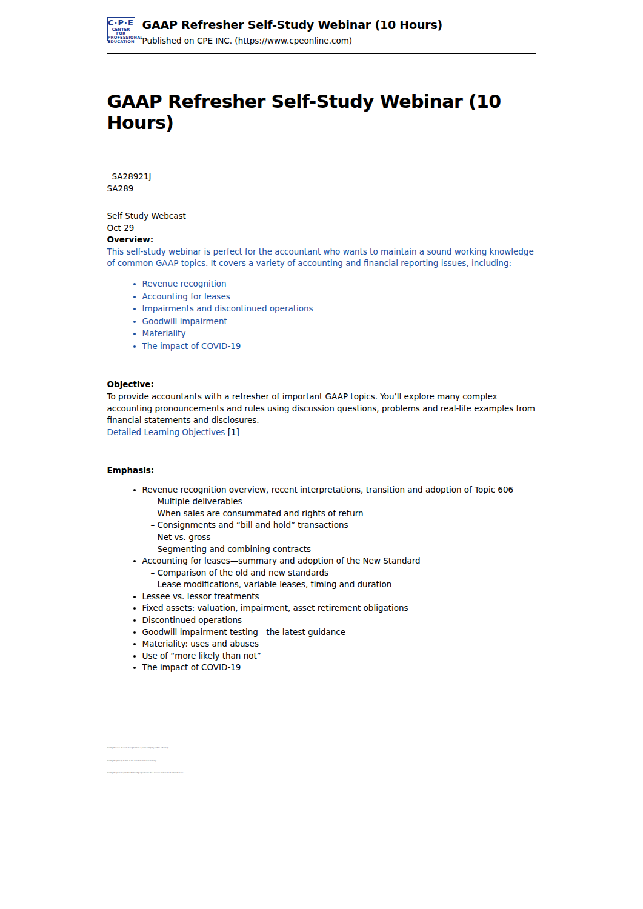C·P·E CENTER FOR
PROFESSIONAL
EDUCATION
GAAP Refresher Self-Study Webinar (10 Hours)
Published on CPE INC. (https://www.cpeonline.com)
GAAP Refresher Self-Study Webinar (10 Hours)
SA28921J
SA289
Self Study Webcast
Oct 29
Overview:
This self-study webinar is perfect for the accountant who wants to maintain a sound working knowledge of common GAAP topics. It covers a variety of accounting and financial reporting issues, including:
Revenue recognition
Accounting for leases
Impairments and discontinued operations
Goodwill impairment
Materiality
The impact of COVID-19
Objective:
To provide accountants with a refresher of important GAAP topics. You’ll explore many complex accounting pronouncements and rules using discussion questions, problems and real-life examples from financial statements and disclosures.
Detailed Learning Objectives [1]
Emphasis:
Revenue recognition overview, recent interpretations, transition and adoption of Topic 606 – Multiple deliverables – When sales are consummated and rights of return – Consignments and “bill and hold” transactions – Net vs. gross – Segmenting and combining contracts
Accounting for leases—summary and adoption of the New Standard – Comparison of the old and new standards – Lease modifications, variable leases, timing and duration
Lessee vs. lessor treatments
Fixed assets: valuation, impairment, asset retirement obligations
Discontinued operations
Goodwill impairment testing—the latest guidance
Materiality: uses and abuses
Use of “more likely than not”
The impact of COVID-19
Identify the uses of assets in segments in a public company and its subsidiary
Identify the primary factors in the determination of materiality
Identify the parts responsible for making adjustments for a lessee's statement of comprehensive